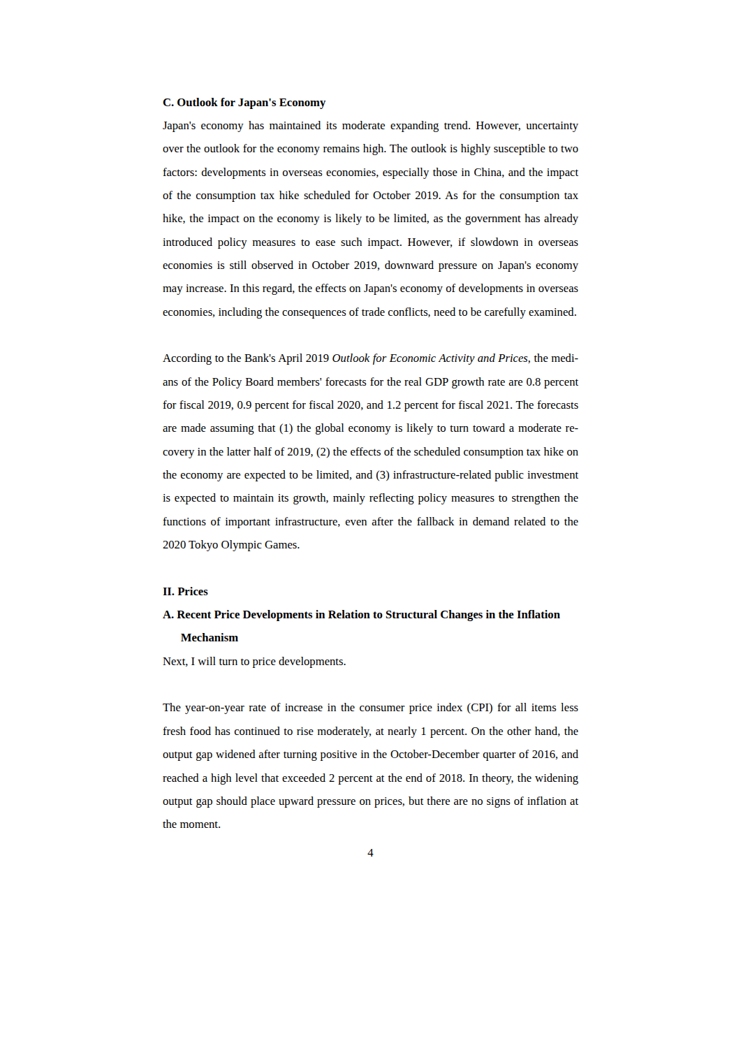C. Outlook for Japan's Economy
Japan's economy has maintained its moderate expanding trend. However, uncertainty over the outlook for the economy remains high. The outlook is highly susceptible to two factors: developments in overseas economies, especially those in China, and the impact of the consumption tax hike scheduled for October 2019. As for the consumption tax hike, the impact on the economy is likely to be limited, as the government has already introduced policy measures to ease such impact. However, if slowdown in overseas economies is still observed in October 2019, downward pressure on Japan's economy may increase. In this regard, the effects on Japan's economy of developments in overseas economies, including the consequences of trade conflicts, need to be carefully examined.
According to the Bank's April 2019 Outlook for Economic Activity and Prices, the medians of the Policy Board members' forecasts for the real GDP growth rate are 0.8 percent for fiscal 2019, 0.9 percent for fiscal 2020, and 1.2 percent for fiscal 2021. The forecasts are made assuming that (1) the global economy is likely to turn toward a moderate recovery in the latter half of 2019, (2) the effects of the scheduled consumption tax hike on the economy are expected to be limited, and (3) infrastructure-related public investment is expected to maintain its growth, mainly reflecting policy measures to strengthen the functions of important infrastructure, even after the fallback in demand related to the 2020 Tokyo Olympic Games.
II. Prices
A. Recent Price Developments in Relation to Structural Changes in the Inflation Mechanism
Next, I will turn to price developments.
The year-on-year rate of increase in the consumer price index (CPI) for all items less fresh food has continued to rise moderately, at nearly 1 percent. On the other hand, the output gap widened after turning positive in the October-December quarter of 2016, and reached a high level that exceeded 2 percent at the end of 2018. In theory, the widening output gap should place upward pressure on prices, but there are no signs of inflation at the moment.
4